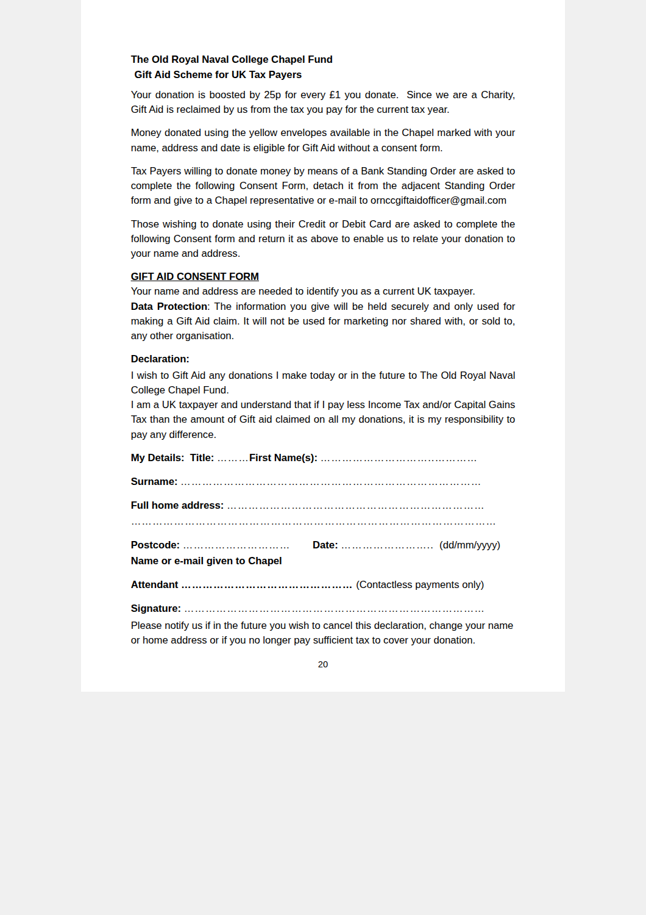The Old Royal Naval College Chapel Fund
Gift Aid Scheme for UK Tax Payers
Your donation is boosted by 25p for every £1 you donate. Since we are a Charity, Gift Aid is reclaimed by us from the tax you pay for the current tax year.
Money donated using the yellow envelopes available in the Chapel marked with your name, address and date is eligible for Gift Aid without a consent form.
Tax Payers willing to donate money by means of a Bank Standing Order are asked to complete the following Consent Form, detach it from the adjacent Standing Order form and give to a Chapel representative or e-mail to ornccgiftaidofficer@gmail.com
Those wishing to donate using their Credit or Debit Card are asked to complete the following Consent form and return it as above to enable us to relate your donation to your name and address.
GIFT AID CONSENT FORM
Your name and address are needed to identify you as a current UK taxpayer.
Data Protection: The information you give will be held securely and only used for making a Gift Aid claim. It will not be used for marketing nor shared with, or sold to, any other organisation.
Declaration:
I wish to Gift Aid any donations I make today or in the future to The Old Royal Naval College Chapel Fund.
I am a UK taxpayer and understand that if I pay less Income Tax and/or Capital Gains Tax than the amount of Gift aid claimed on all my donations, it is my responsibility to pay any difference.
My Details: Title: ………First Name(s): …………………………..…………
Surname: …………………………………………………………………………
Full home address: ………………………………………………………………
…………………………………………………………………………………………
Postcode: ………………………… Date: …………………….. (dd/mm/yyyy)
Name or e-mail given to Chapel
Attendant ………………………………………… (Contactless payments only)
Signature: …………………………………………………………………………
Please notify us if in the future you wish to cancel this declaration, change your name or home address or if you no longer pay sufficient tax to cover your donation.
20